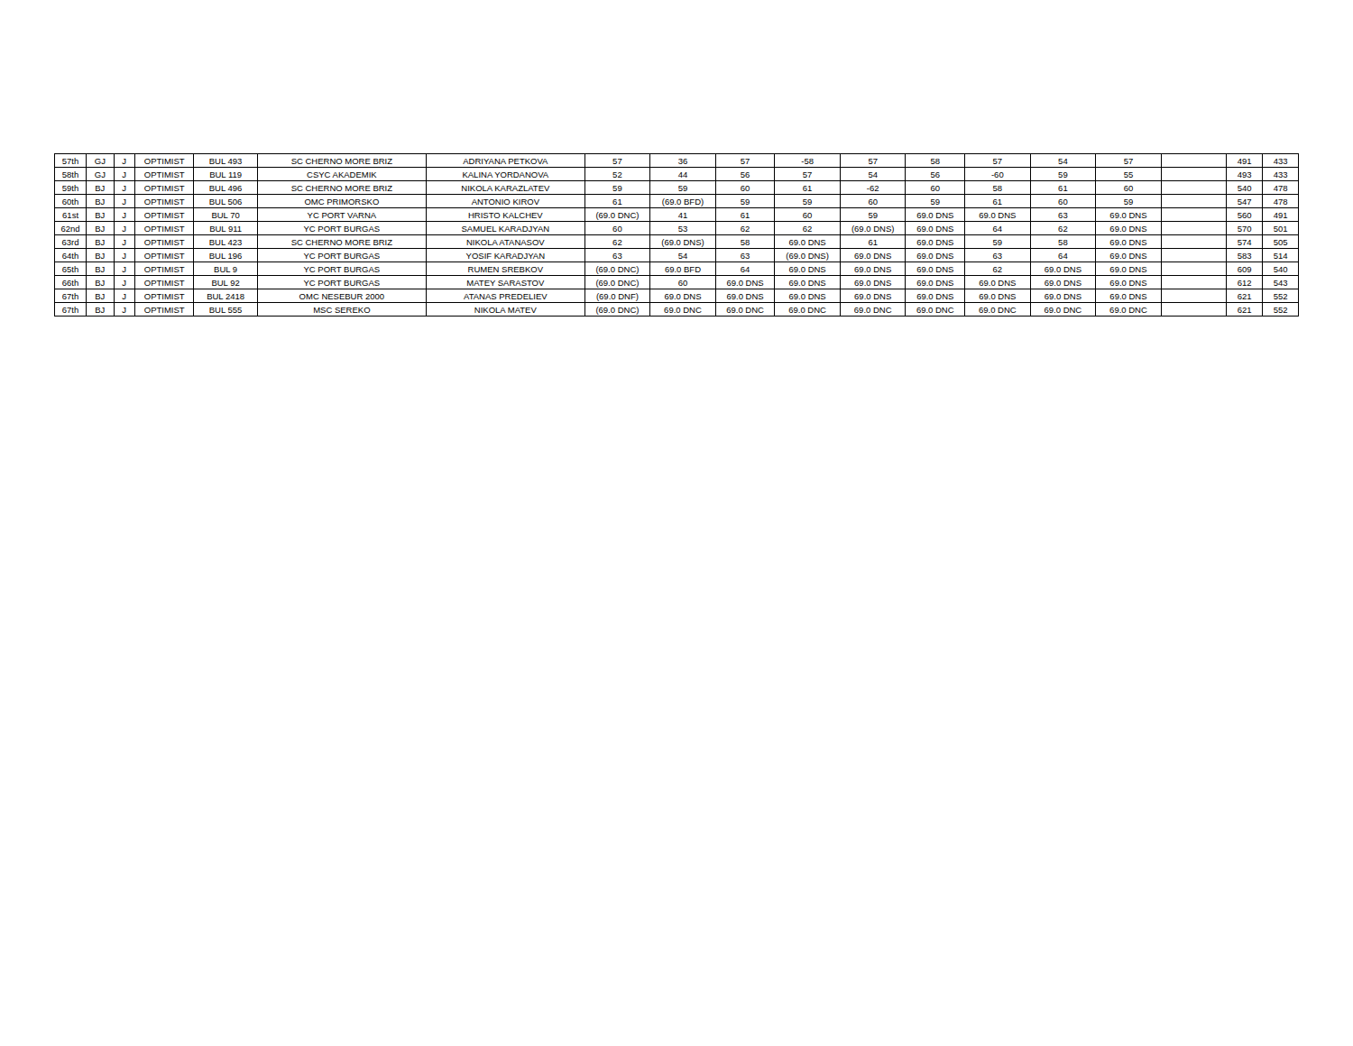| 57th | GJ | J | OPTIMIST | BUL 493 | SC CHERNO MORE BRIZ | ADRIYANA PETKOVA | 57 | 36 | 57 | -58 | 57 | 58 | 57 | 54 | 57 | | 491 | 433 |
| 58th | GJ | J | OPTIMIST | BUL 119 | CSYC AKADEMIK | KALINA YORDANOVA | 52 | 44 | 56 | 57 | 54 | 56 | -60 | 59 | 55 | | 493 | 433 |
| 59th | BJ | J | OPTIMIST | BUL 496 | SC CHERNO MORE BRIZ | NIKOLA KARAZLATEV | 59 | 59 | 60 | 61 | -62 | 60 | 58 | 61 | 60 | | 540 | 478 |
| 60th | BJ | J | OPTIMIST | BUL 506 | OMC PRIMORSKO | ANTONIO KIROV | 61 | (69.0 BFD) | 59 | 59 | 60 | 59 | 61 | 60 | 59 | | 547 | 478 |
| 61st | BJ | J | OPTIMIST | BUL 70 | YC PORT VARNA | HRISTO KALCHEV | (69.0 DNC) | 41 | 61 | 60 | 59 | 69.0 DNS | 69.0 DNS | 63 | 69.0 DNS | | 560 | 491 |
| 62nd | BJ | J | OPTIMIST | BUL 911 | YC PORT BURGAS | SAMUEL KARADJYAN | 60 | 53 | 62 | 62 | (69.0 DNS) | 69.0 DNS | 64 | 62 | 69.0 DNS | | 570 | 501 |
| 63rd | BJ | J | OPTIMIST | BUL 423 | SC CHERNO MORE BRIZ | NIKOLA ATANASOV | 62 | (69.0 DNS) | 58 | 69.0 DNS | 61 | 69.0 DNS | 59 | 58 | 69.0 DNS | | 574 | 505 |
| 64th | BJ | J | OPTIMIST | BUL 196 | YC PORT BURGAS | YOSIF KARADJYAN | 63 | 54 | 63 | (69.0 DNS) | 69.0 DNS | 69.0 DNS | 63 | 64 | 69.0 DNS | | 583 | 514 |
| 65th | BJ | J | OPTIMIST | BUL 9 | YC PORT BURGAS | RUMEN SREBKOV | (69.0 DNC) | 69.0 BFD | 64 | 69.0 DNS | 69.0 DNS | 69.0 DNS | 62 | 69.0 DNS | 69.0 DNS | | 609 | 540 |
| 66th | BJ | J | OPTIMIST | BUL 92 | YC PORT BURGAS | MATEY SARASTOV | (69.0 DNC) | 60 | 69.0 DNS | 69.0 DNS | 69.0 DNS | 69.0 DNS | 69.0 DNS | 69.0 DNS | 69.0 DNS | | 612 | 543 |
| 67th | BJ | J | OPTIMIST | BUL 2418 | OMC NESEBUR 2000 | ATANAS PREDELIEV | (69.0 DNF) | 69.0 DNS | 69.0 DNS | 69.0 DNS | 69.0 DNS | 69.0 DNS | 69.0 DNS | 69.0 DNS | 69.0 DNS | | 621 | 552 |
| 67th | BJ | J | OPTIMIST | BUL 555 | MSC SEREKO | NIKOLA MATEV | (69.0 DNC) | 69.0 DNC | 69.0 DNC | 69.0 DNC | 69.0 DNC | 69.0 DNC | 69.0 DNC | 69.0 DNC | 69.0 DNC | | 621 | 552 |